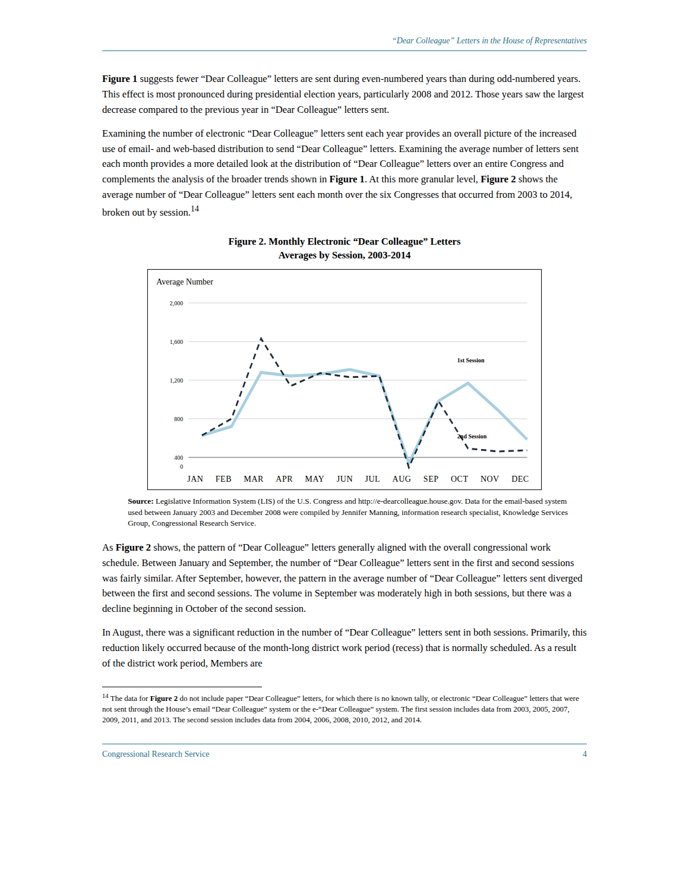“Dear Colleague” Letters in the House of Representatives
Figure 1 suggests fewer “Dear Colleague” letters are sent during even-numbered years than during odd-numbered years. This effect is most pronounced during presidential election years, particularly 2008 and 2012. Those years saw the largest decrease compared to the previous year in “Dear Colleague” letters sent.
Examining the number of electronic “Dear Colleague” letters sent each year provides an overall picture of the increased use of email- and web-based distribution to send “Dear Colleague” letters. Examining the average number of letters sent each month provides a more detailed look at the distribution of “Dear Colleague” letters over an entire Congress and complements the analysis of the broader trends shown in Figure 1. At this more granular level, Figure 2 shows the average number of “Dear Colleague” letters sent each month over the six Congresses that occurred from 2003 to 2014, broken out by session.14
Figure 2. Monthly Electronic “Dear Colleague” Letters
Averages by Session, 2003-2014
Average Number
2,000 1,600 1,200 800 400 0 1st Session 2nd Session
JAN FEB MAR APR MAY JUN JUL AUG SEP OCT NOV DEC
Source: Legislative Information System (LIS) of the U.S. Congress and http://e-dearcolleague.house.gov. Data for the email-based system used between January 2003 and December 2008 were compiled by Jennifer Manning, information research specialist, Knowledge Services Group, Congressional Research Service.
As Figure 2 shows, the pattern of “Dear Colleague” letters generally aligned with the overall congressional work schedule. Between January and September, the number of “Dear Colleague” letters sent in the first and second sessions was fairly similar. After September, however, the pattern in the average number of “Dear Colleague” letters sent diverged between the first and second sessions. The volume in September was moderately high in both sessions, but there was a decline beginning in October of the second session.
In August, there was a significant reduction in the number of “Dear Colleague” letters sent in both sessions. Primarily, this reduction likely occurred because of the month-long district work period (recess) that is normally scheduled. As a result of the district work period, Members are
14 The data for Figure 2 do not include paper “Dear Colleague” letters, for which there is no known tally, or electronic “Dear Colleague” letters that were not sent through the House’s email “Dear Colleague” system or the e-“Dear Colleague” system. The first session includes data from 2003, 2005, 2007, 2009, 2011, and 2013. The second session includes data from 2004, 2006, 2008, 2010, 2012, and 2014.
Congressional Research Service 4